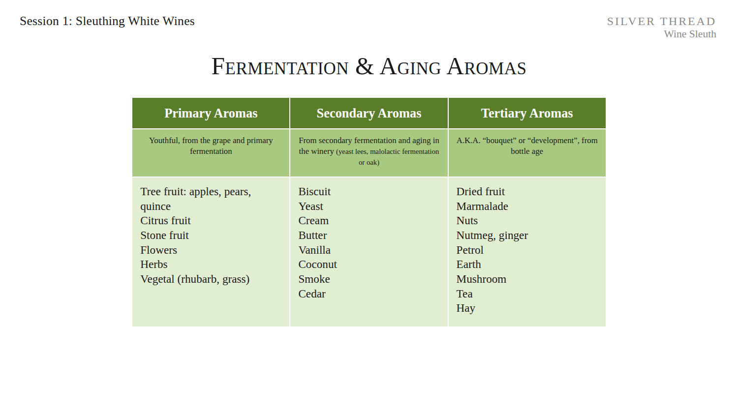Session 1: Sleuthing White Wines
Silver Thread
Wine Sleuth
Fermentation & Aging Aromas
| Primary Aromas | Secondary Aromas | Tertiary Aromas |
| --- | --- | --- |
| Youthful, from the grape and primary fermentation | From secondary fermentation and aging in the winery (yeast lees, malolactic fermentation or oak) | A.K.A. “bouquet” or “development”, from bottle age |
| Tree fruit: apples, pears, quince Citrus fruit Stone fruit Flowers Herbs Vegetal (rhubarb, grass) | Biscuit Yeast Cream Butter Vanilla Coconut Smoke Cedar | Dried fruit Marmalade Nuts Nutmeg, ginger Petrol Earth Mushroom Tea Hay |